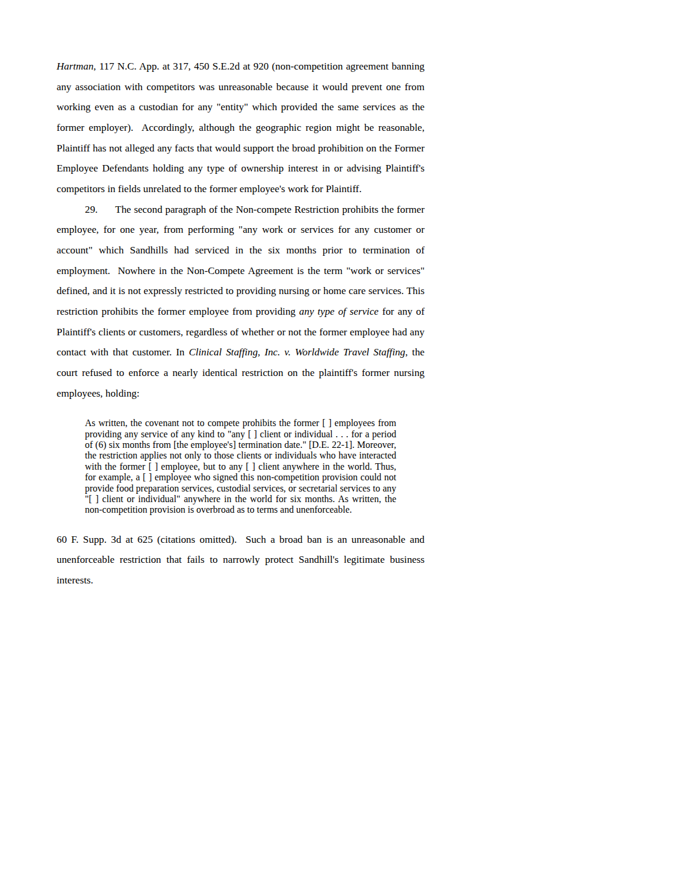Hartman, 117 N.C. App. at 317, 450 S.E.2d at 920 (non-competition agreement banning any association with competitors was unreasonable because it would prevent one from working even as a custodian for any "entity" which provided the same services as the former employer). Accordingly, although the geographic region might be reasonable, Plaintiff has not alleged any facts that would support the broad prohibition on the Former Employee Defendants holding any type of ownership interest in or advising Plaintiff's competitors in fields unrelated to the former employee's work for Plaintiff.
29. The second paragraph of the Non-compete Restriction prohibits the former employee, for one year, from performing "any work or services for any customer or account" which Sandhills had serviced in the six months prior to termination of employment. Nowhere in the Non-Compete Agreement is the term "work or services" defined, and it is not expressly restricted to providing nursing or home care services. This restriction prohibits the former employee from providing any type of service for any of Plaintiff's clients or customers, regardless of whether or not the former employee had any contact with that customer. In Clinical Staffing, Inc. v. Worldwide Travel Staffing, the court refused to enforce a nearly identical restriction on the plaintiff's former nursing employees, holding:
As written, the covenant not to compete prohibits the former [ ] employees from providing any service of any kind to "any [ ] client or individual . . . for a period of (6) six months from [the employee's] termination date." [D.E. 22-1]. Moreover, the restriction applies not only to those clients or individuals who have interacted with the former [ ] employee, but to any [ ] client anywhere in the world. Thus, for example, a [ ] employee who signed this non-competition provision could not provide food preparation services, custodial services, or secretarial services to any "[ ] client or individual" anywhere in the world for six months. As written, the non-competition provision is overbroad as to terms and unenforceable.
60 F. Supp. 3d at 625 (citations omitted). Such a broad ban is an unreasonable and unenforceable restriction that fails to narrowly protect Sandhill's legitimate business interests.